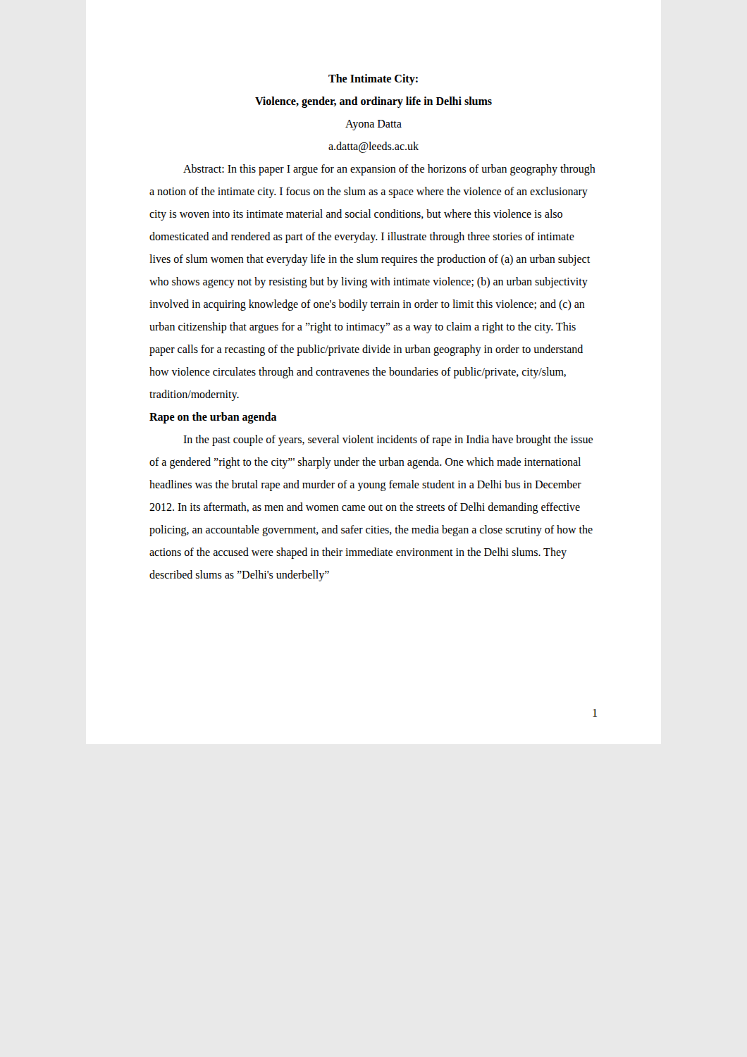The Intimate City: Violence, gender, and ordinary life in Delhi slums
Ayona Datta
a.datta@leeds.ac.uk
Abstract: In this paper I argue for an expansion of the horizons of urban geography through a notion of the intimate city. I focus on the slum as a space where the violence of an exclusionary city is woven into its intimate material and social conditions, but where this violence is also domesticated and rendered as part of the everyday. I illustrate through three stories of intimate lives of slum women that everyday life in the slum requires the production of (a) an urban subject who shows agency not by resisting but by living with intimate violence; (b) an urban subjectivity involved in acquiring knowledge of one's bodily terrain in order to limit this violence; and (c) an urban citizenship that argues for a ”right to intimacy” as a way to claim a right to the city. This paper calls for a recasting of the public/private divide in urban geography in order to understand how violence circulates through and contravenes the boundaries of public/private, city/slum, tradition/modernity.
Rape on the urban agenda
In the past couple of years, several violent incidents of rape in India have brought the issue of a gendered ”right to the city”' sharply under the urban agenda. One which made international headlines was the brutal rape and murder of a young female student in a Delhi bus in December 2012. In its aftermath, as men and women came out on the streets of Delhi demanding effective policing, an accountable government, and safer cities, the media began a close scrutiny of how the actions of the accused were shaped in their immediate environment in the Delhi slums. They described slums as ”Delhi's underbelly”
1